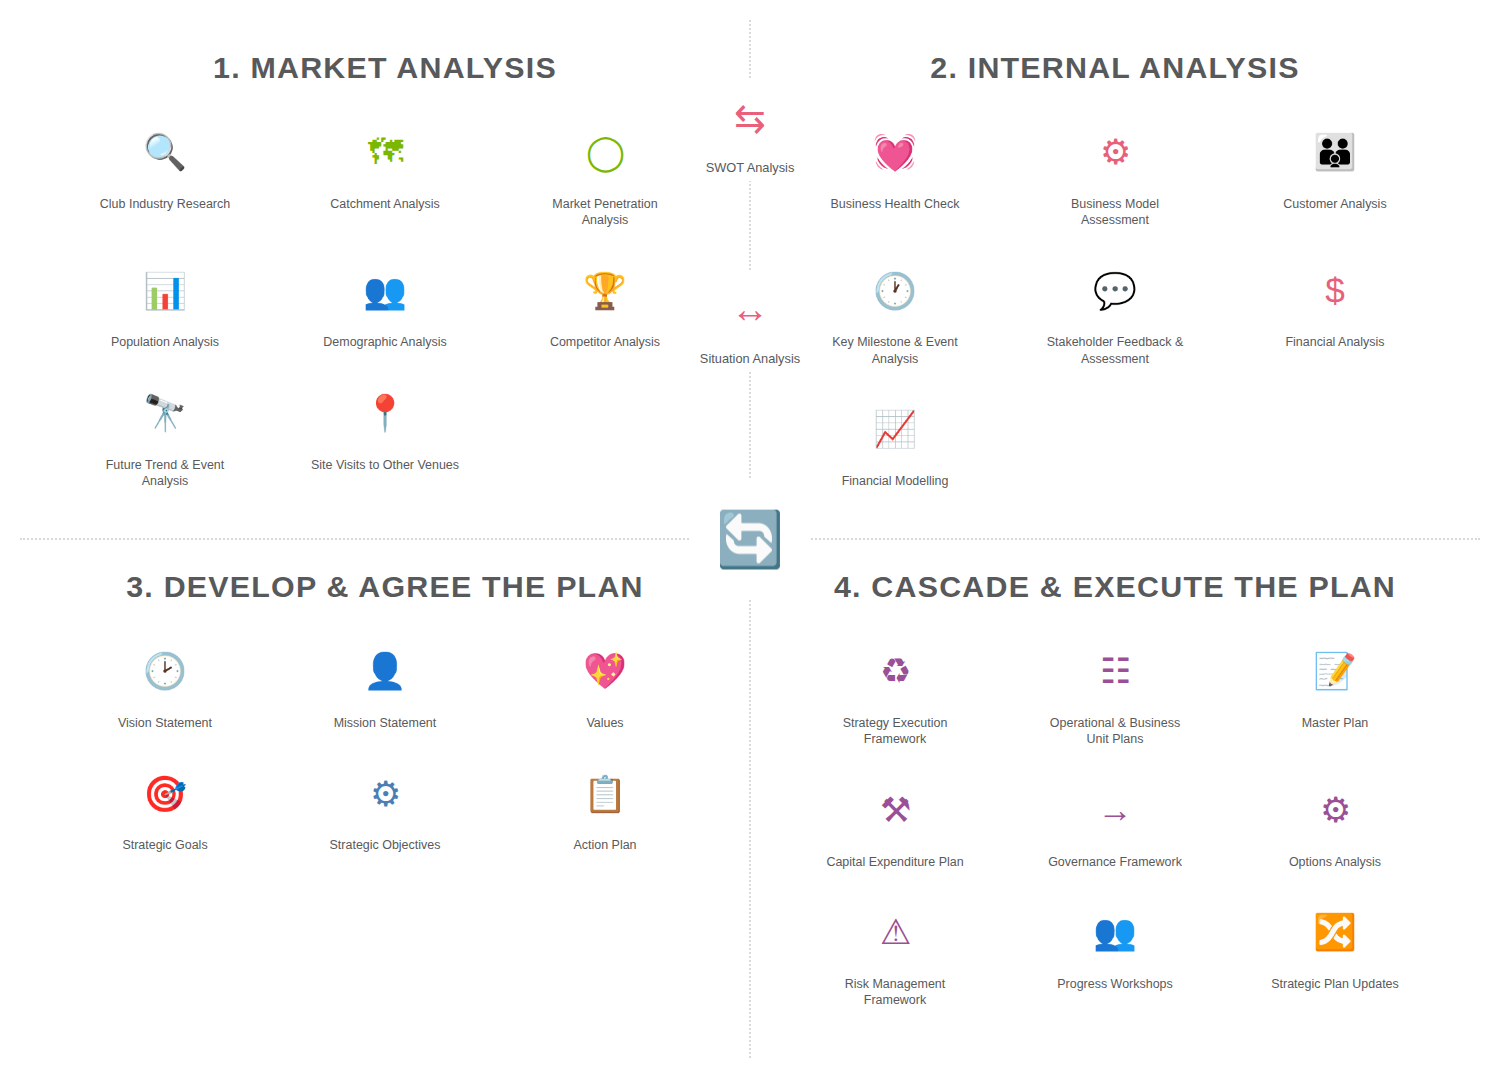1. Market Analysis
🔍
Club Industry Research
🗺
Catchment Analysis
◯
Market Penetration Analysis
📊
Population Analysis
👥
Demographic Analysis
🏆
Competitor Analysis
🔭
Future Trend & Event Analysis
📍
Site Visits to Other Venues
2. Internal Analysis
💓
Business Health Check
⚙
Business Model Assessment
👪
Customer Analysis
🕐
Key Milestone & Event Analysis
💬
Stakeholder Feedback & Assessment
$
Financial Analysis
📈
Financial Modelling
3. Develop & Agree the Plan
🕑
Vision Statement
👤
Mission Statement
💖
Values
🎯
Strategic Goals
⚙
Strategic Objectives
📋
Action Plan
4. Cascade & Execute the Plan
♻
Strategy Execution Framework
☷
Operational & Business Unit Plans
📝
Master Plan
⚒
Capital Expenditure Plan
→
Governance Framework
⚙
Options Analysis
⚠
Risk Management Framework
👥
Progress Workshops
🔀
Strategic Plan Updates
⇆
SWOT Analysis
↔
Situation Analysis
🔄